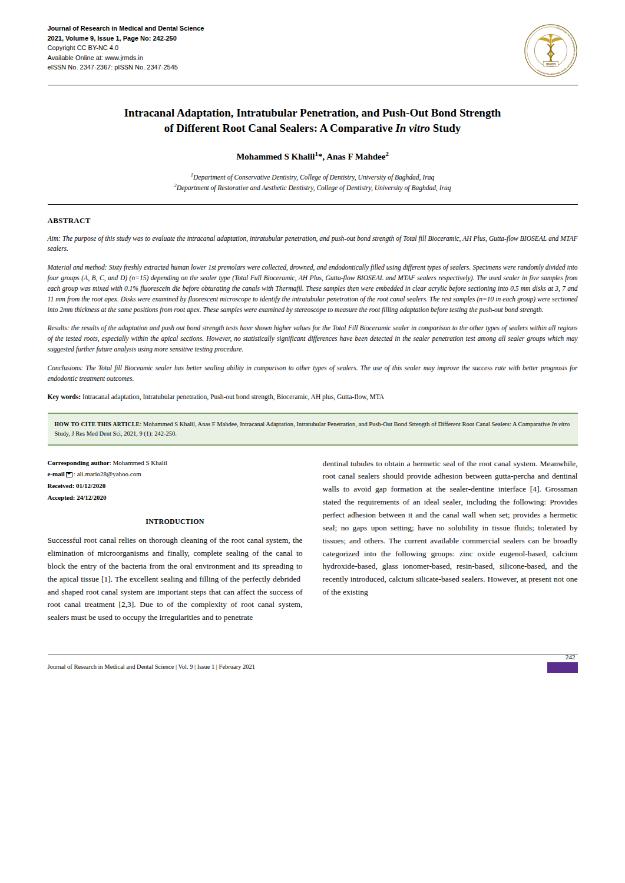Journal of Research in Medical and Dental Science
2021, Volume 9, Issue 1, Page No: 242-250
Copyright CC BY-NC 4.0
Available Online at: www.jrmds.in
eISSN No. 2347-2367: pISSN No. 2347-2545
Journal of Research in Medical and Dental Science JRMDS
Intracanal Adaptation, Intratubular Penetration, and Push-Out Bond Strength
of Different Root Canal Sealers: A Comparative In vitro Study
Mohammed S Khalil1*, Anas F Mahdee2
1Department of Conservative Dentistry, College of Dentistry, University of Baghdad, Iraq
2Department of Restorative and Aesthetic Dentistry, College of Dentistry, University of Baghdad, Iraq
ABSTRACT
Aim: The purpose of this study was to evaluate the intracanal adaptation, intratubular penetration, and push-out bond strength of Total fill Bioceramic, AH Plus, Gutta-flow BIOSEAL and MTAF sealers.
Material and method: Sixty freshly extracted human lower 1st premolars were collected, drowned, and endodontically filled using different types of sealers. Specimens were randomly divided into four groups (A, B, C, and D) (n=15) depending on the sealer type (Total Full Bioceramic, AH Plus, Gutta-flow BIOSEAL and MTAF sealers respectively). The used sealer in five samples from each group was mixed with 0.1% fluorescein die before obturating the canals with Thermafil. These samples then were embedded in clear acrylic before sectioning into 0.5 mm disks at 3, 7 and 11 mm from the root apex. Disks were examined by fluorescent microscope to identify the intratubular penetration of the root canal sealers. The rest samples (n=10 in each group) were sectioned into 2mm thickness at the same positions from root apex. These samples were examined by stereoscope to measure the root filling adaptation before testing the push-out bond strength.
Results: the results of the adaptation and push out bond strength tests have shown higher values for the Total Fill Bioceramic sealer in comparison to the other types of sealers within all regions of the tested roots, especially within the apical sections. However, no statistically significant differences have been detected in the sealer penetration test among all sealer groups which may suggested further future analysis using more sensitive testing procedure.
Conclusions: The Total fill Bioceamic sealer has better sealing ability in comparison to other types of sealers. The use of this sealer may improve the success rate with better prognosis for endodontic treatment outcomes.
Key words: Intracanal adaptation, Intratubular penetration, Push-out bond strength, Bioceramic, AH plus, Gutta-flow, MTA
HOW TO CITE THIS ARTICLE: Mohammed S Khalil, Anas F Mahdee, Intracanal Adaptation, Intratubular Penetration, and Push-Out Bond Strength of Different Root Canal Sealers: A Comparative In vitro Study, J Res Med Dent Sci, 2021, 9 (1): 242-250.
Corresponding author: Mohammed S Khalil
e-mail : ali.mario28@yahoo.com
Received: 01/12/2020
Accepted: 24/12/2020
INTRODUCTION
Successful root canal relies on thorough cleaning of the root canal system, the elimination of microorganisms and finally, complete sealing of the canal to block the entry of the bacteria from the oral environment and its spreading to the apical tissue [1]. The excellent sealing and filling of the perfectly debrided and shaped root canal system are important steps that can affect the success of root canal treatment [2,3]. Due to of the complexity of root canal system, sealers must be used to occupy the irregularities and to penetrate
dentinal tubules to obtain a hermetic seal of the root canal system. Meanwhile, root canal sealers should provide adhesion between gutta-percha and dentinal walls to avoid gap formation at the sealer-dentine interface [4]. Grossman stated the requirements of an ideal sealer, including the following: Provides perfect adhesion between it and the canal wall when set; provides a hermetic seal; no gaps upon setting; have no solubility in tissue fluids; tolerated by tissues; and others. The current available commercial sealers can be broadly categorized into the following groups: zinc oxide eugenol-based, calcium hydroxide-based, glass ionomer-based, resin-based, silicone-based, and the recently introduced, calcium silicate-based sealers. However, at present not one of the existing
Journal of Research in Medical and Dental Science | Vol. 9 | Issue 1 | February 2021
242